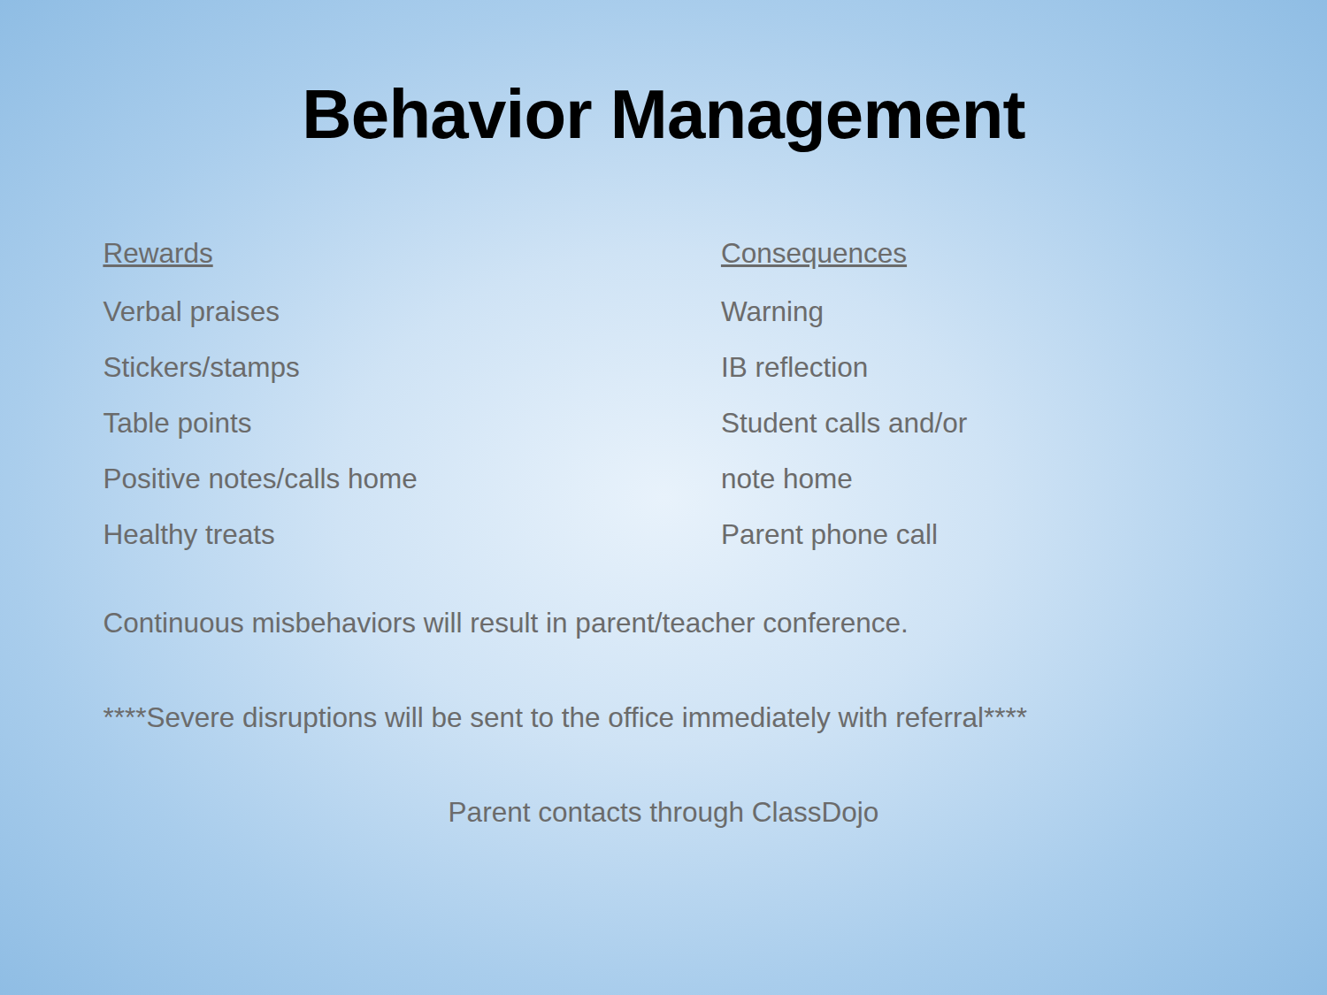Behavior Management
Rewards
Verbal praises
Stickers/stamps
Table points
Positive notes/calls home
Healthy treats
Consequences
Warning
IB reflection
Student calls and/or
note home
Parent phone call
Continuous misbehaviors will result in parent/teacher conference.
****Severe disruptions will be sent to the office immediately with referral****
Parent contacts through ClassDojo